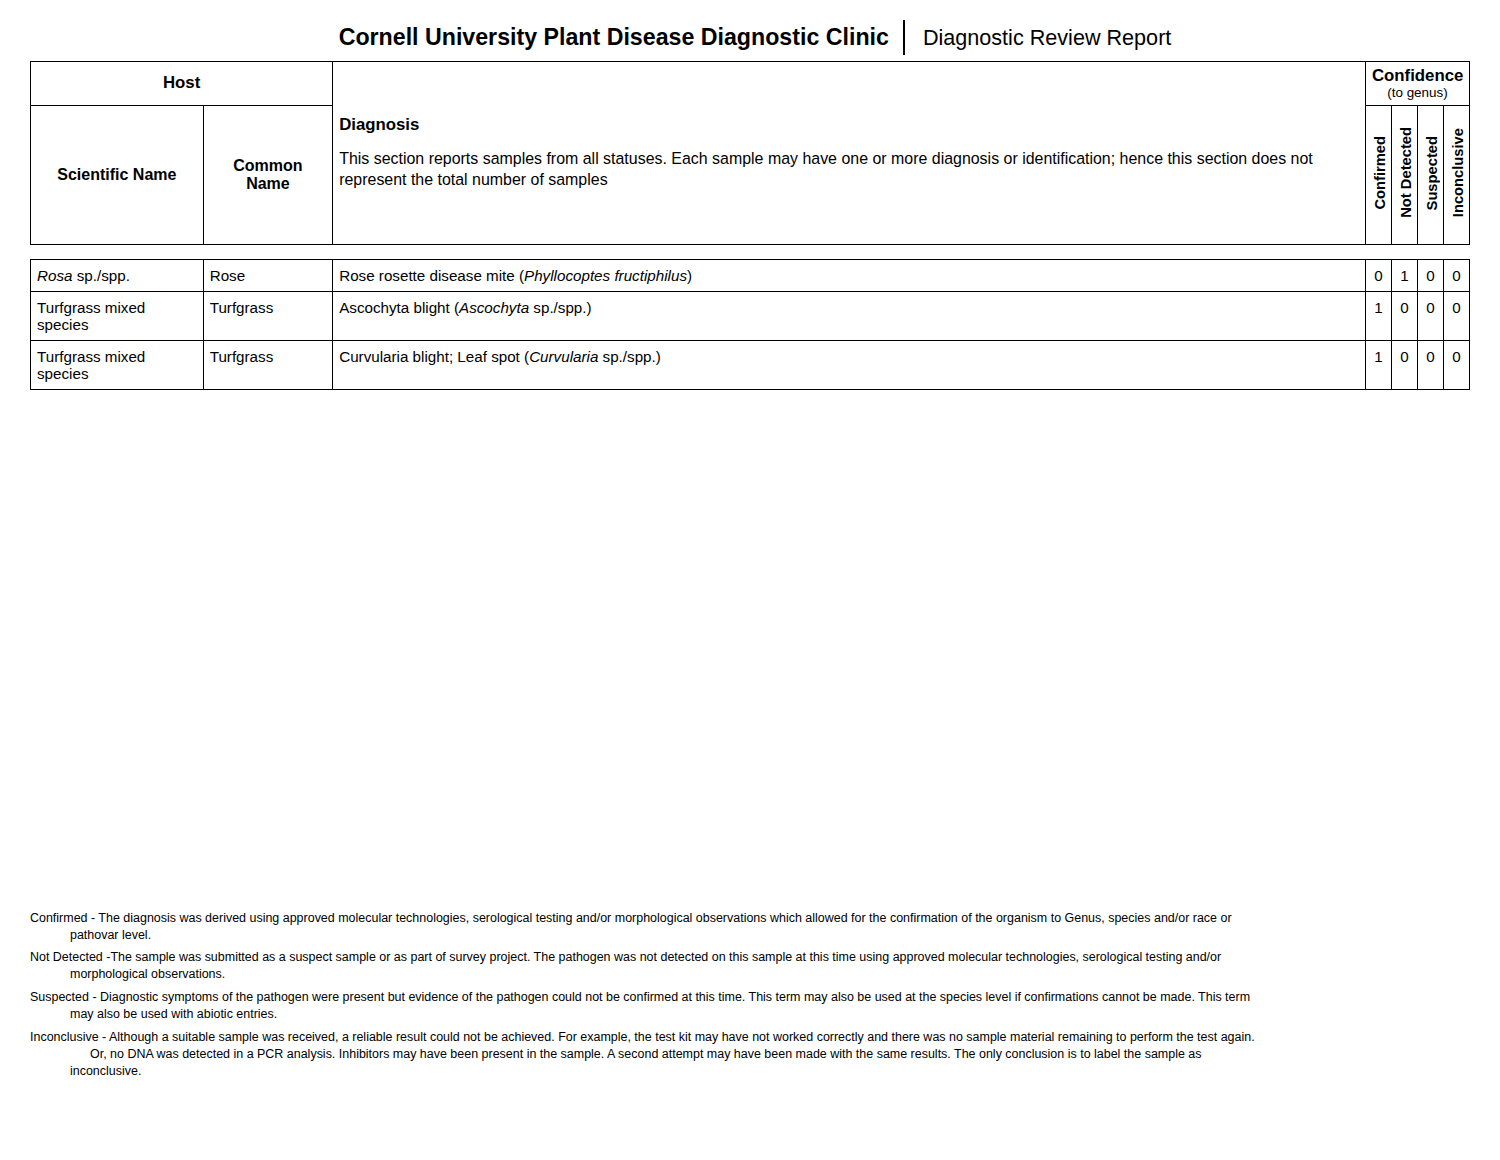Cornell University Plant Disease Diagnostic Clinic
Diagnostic Review Report
| Host | Diagnosis This section reports samples from all statuses. Each sample may have one or more diagnosis or identification; hence this section does not represent the total number of samples | Confidence (to genus) |
| Scientific Name | Common Name | Confirmed | Not Detected | Suspected | Inconclusive |
| Rosa sp./spp. | Rose | Rose rosette disease mite ( Phyllocoptes fructiphilus ) | 0 | 1 | 0 | 0 |
| Turfgrass mixed species | Turfgrass | Ascochyta blight ( Ascochyta sp./spp.) | 1 | 0 | 0 | 0 |
| Turfgrass mixed species | Turfgrass | Curvularia blight; Leaf spot ( Curvularia sp./spp.) | 1 | 0 | 0 | 0 |
Confirmed - The diagnosis was derived using approved molecular technologies, serological testing and/or morphological observations which allowed for the confirmation of the organism to Genus, species and/or race or pathovar level.
Not Detected -The sample was submitted as a suspect sample or as part of survey project. The pathogen was not detected on this sample at this time using approved molecular technologies, serological testing and/or morphological observations.
Suspected - Diagnostic symptoms of the pathogen were present but evidence of the pathogen could not be confirmed at this time. This term may also be used at the species level if confirmations cannot be made. This term may also be used with abiotic entries.
Inconclusive - Although a suitable sample was received, a reliable result could not be achieved. For example, the test kit may have not worked correctly and there was no sample material remaining to perform the test again. Or, no DNA was detected in a PCR analysis. Inhibitors may have been present in the sample. A second attempt may have been made with the same results. The only conclusion is to label the sample as inconclusive.